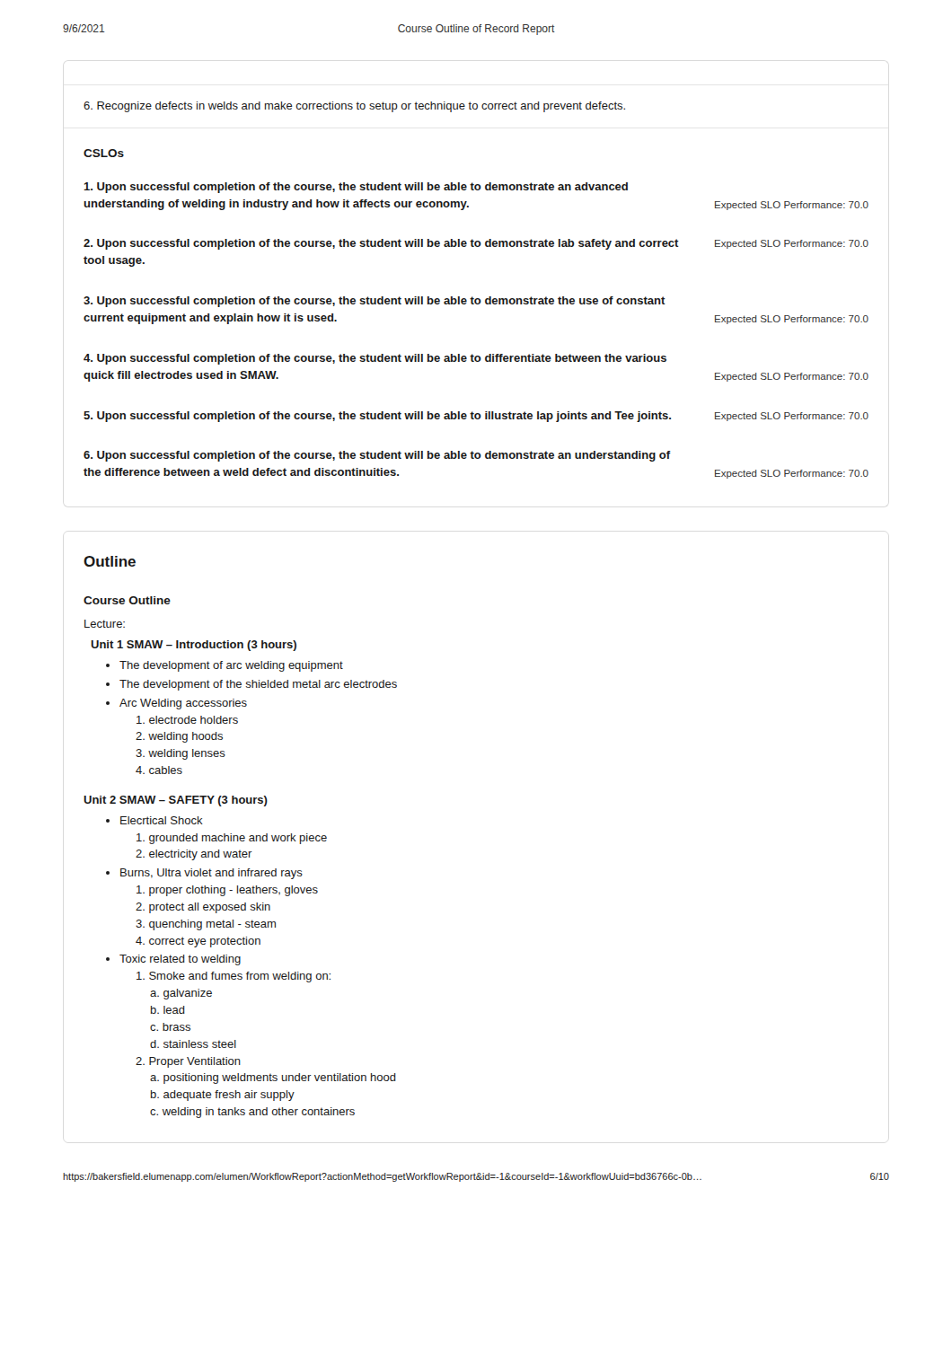9/6/2021
Course Outline of Record Report
6. Recognize defects in welds and make corrections to setup or technique to correct and prevent defects.
CSLOs
1. Upon successful completion of the course, the student will be able to demonstrate an advanced understanding of welding in industry and how it affects our economy.
Expected SLO Performance: 70.0
2. Upon successful completion of the course, the student will be able to demonstrate lab safety and correct tool usage.
Expected SLO Performance: 70.0
3. Upon successful completion of the course, the student will be able to demonstrate the use of constant current equipment and explain how it is used.
Expected SLO Performance: 70.0
4. Upon successful completion of the course, the student will be able to differentiate between the various quick fill electrodes used in SMAW.
Expected SLO Performance: 70.0
5. Upon successful completion of the course, the student will be able to illustrate lap joints and Tee joints.
Expected SLO Performance: 70.0
6. Upon successful completion of the course, the student will be able to demonstrate an understanding of the difference between a weld defect and discontinuities.
Expected SLO Performance: 70.0
Outline
Course Outline
Lecture:
Unit 1 SMAW – Introduction (3 hours)
The development of arc welding equipment
The development of the shielded metal arc electrodes
Arc Welding accessories
1. electrode holders
2. welding hoods
3. welding lenses
4. cables
Unit 2 SMAW – SAFETY (3 hours)
Elecrtical Shock
1. grounded machine and work piece
2. electricity and water
Burns, Ultra violet and infrared rays
1. proper clothing - leathers, gloves
2. protect all exposed skin
3. quenching metal - steam
4. correct eye protection
Toxic related to welding
1. Smoke and fumes from welding on:
a. galvanize
b. lead
c. brass
d. stainless steel
2. Proper Ventilation
a. positioning weldments under ventilation hood
b. adequate fresh air supply
c. welding in tanks and other containers
6/10 https://bakersfield.elumenapp.com/elumen/WorkflowReport?actionMethod=getWorkflowReport&id=-1&courseId=-1&workflowUuid=bd36766c-0b…